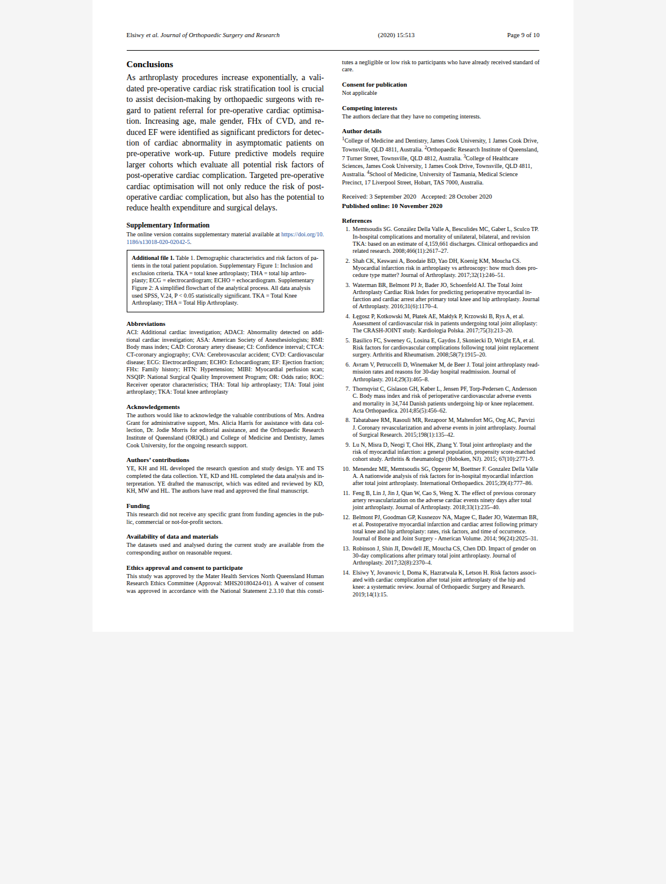Elsiwy et al. Journal of Orthopaedic Surgery and Research
(2020) 15:513
Page 9 of 10
Conclusions
As arthroplasty procedures increase exponentially, a validated pre-operative cardiac risk stratification tool is crucial to assist decision-making by orthopaedic surgeons with regard to patient referral for pre-operative cardiac optimisation. Increasing age, male gender, FHx of CVD, and reduced EF were identified as significant predictors for detection of cardiac abnormality in asymptomatic patients on pre-operative work-up. Future predictive models require larger cohorts which evaluate all potential risk factors of post-operative cardiac complication. Targeted pre-operative cardiac optimisation will not only reduce the risk of post-operative cardiac complication, but also has the potential to reduce health expenditure and surgical delays.
Supplementary Information
The online version contains supplementary material available at https://doi.org/10.1186/s13018-020-02042-5.
Additional file 1. Table 1. Demographic characteristics and risk factors of patients in the total patient population. Supplementary Figure 1: Inclusion and exclusion criteria. TKA = total knee arthroplasty; THA = total hip arthroplasty; ECG = electrocardiogram; ECHO = echocardiogram. Supplementary Figure 2: A simplified flowchart of the analytical process. All data analysis used SPSS, V.24, P < 0.05 statistically significant. TKA = Total Knee Arthroplasty; THA = Total Hip Arthroplasty.
Abbreviations
ACI: Additional cardiac investigation; ADACI: Abnormality detected on additional cardiac investigation; ASA: American Society of Anesthesiologists; BMI: Body mass index; CAD: Coronary artery disease; CI: Confidence interval; CTCA: CT-coronary angiography; CVA: Cerebrovascular accident; CVD: Cardiovascular disease; ECG: Electrocardiogram; ECHO: Echocardiogram; EF: Ejection fraction; FHx: Family history; HTN: Hypertension; MIBI: Myocardial perfusion scan; NSQIP: National Surgical Quality Improvement Program; OR: Odds ratio; ROC: Receiver operator characteristics; THA: Total hip arthroplasty; TJA: Total joint arthroplasty; TKA: Total knee arthroplasty
Acknowledgements
The authors would like to acknowledge the valuable contributions of Mrs. Andrea Grant for administrative support, Mrs. Alicia Harris for assistance with data collection, Dr. Jodie Morris for editorial assistance, and the Orthopaedic Research Institute of Queensland (ORIQL) and College of Medicine and Dentistry, James Cook University, for the ongoing research support.
Authors’ contributions
YE, KH and HL developed the research question and study design. YE and TS completed the data collection. YE, KD and HL completed the data analysis and interpretation. YE drafted the manuscript, which was edited and reviewed by KD, KH, MW and HL. The authors have read and approved the final manuscript.
Funding
This research did not receive any specific grant from funding agencies in the public, commercial or not-for-profit sectors.
Availability of data and materials
The datasets used and analysed during the current study are available from the corresponding author on reasonable request.
Ethics approval and consent to participate
This study was approved by the Mater Health Services North Queensland Human Research Ethics Committee (Approval: MHS20180424-01). A waiver of consent was approved in accordance with the National Statement 2.3.10 that this constitutes a negligible or low risk to participants who have already received standard of care.
Consent for publication
Not applicable
Competing interests
The authors declare that they have no competing interests.
Author details
1College of Medicine and Dentistry, James Cook University, 1 James Cook Drive, Townsville, QLD 4811, Australia. 2Orthopaedic Research Institute of Queensland, 7 Turner Street, Townsville, QLD 4812, Australia. 3College of Healthcare Sciences, James Cook University, 1 James Cook Drive, Townsville, QLD 4811, Australia. 4School of Medicine, University of Tasmania, Medical Science Precinct, 17 Liverpool Street, Hobart, TAS 7000, Australia.
Received: 3 September 2020 Accepted: 28 October 2020
Published online: 10 November 2020
References
Memtsoudis SG. González Della Valle A, Besculides MC, Gaber L, Sculco TP. In-hospital complications and mortality of unilateral, bilateral, and revision TKA: based on an estimate of 4,159,661 discharges. Clinical orthopaedics and related research. 2008;466(11):2617–27.
Shah CK, Keswani A, Boodaie BD, Yao DH, Koenig KM, Moucha CS. Myocardial infarction risk in arthroplasty vs arthroscopy: how much does procedure type matter? Journal of Arthroplasty. 2017;32(1):246–51.
Waterman BR, Belmont PJ Jr, Bader JO, Schoenfeld AJ. The Total Joint Arthroplasty Cardiac Risk Index for predicting perioperative myocardial infarction and cardiac arrest after primary total knee and hip arthroplasty. Journal of Arthroplasty. 2016;31(6):1170–4.
Łęgosz P, Kotkowski M, Płatek AE, Małdyk P, Krzowski B, Rys A, et al. Assessment of cardiovascular risk in patients undergoing total joint alloplasty: The CRASH-JOINT study. Kardiologia Polska. 2017;75(3):213–20.
Basilico FC, Sweeney G, Losina E, Gaydos J, Skoniecki D, Wright EA, et al. Risk factors for cardiovascular complications following total joint replacement surgery. Arthritis and Rheumatism. 2008;58(7):1915–20.
Avram V, Petruccelli D, Winemaker M, de Beer J. Total joint arthroplasty readmission rates and reasons for 30-day hospital readmission. Journal of Arthroplasty. 2014;29(3):465–8.
Thornqvist C, Gislason GH, Køber L, Jensen PF, Torp-Pedersen C, Andersson C. Body mass index and risk of perioperative cardiovascular adverse events and mortality in 34,744 Danish patients undergoing hip or knee replacement. Acta Orthopaedica. 2014;85(5):456–62.
Tabatabaee RM, Rasouli MR, Rezapoor M, Maltenfort MG, Ong AC, Parvizi J. Coronary revascularization and adverse events in joint arthroplasty. Journal of Surgical Research. 2015;198(1):135–42.
Lu N, Misra D, Neogi T, Choi HK, Zhang Y. Total joint arthroplasty and the risk of myocardial infarction: a general population, propensity score-matched cohort study. Arthritis & rheumatology (Hoboken, NJ). 2015; 67(10):2771-9.
Menendez ME, Memtsoudis SG, Opperer M, Boettner F. Gonzalez Della Valle A. A nationwide analysis of risk factors for in-hospital myocardial infarction after total joint arthroplasty. International Orthopaedics. 2015;39(4):777–86.
Feng B, Lin J, Jin J, Qian W, Cao S, Weng X. The effect of previous coronary artery revascularization on the adverse cardiac events ninety days after total joint arthroplasty. Journal of Arthroplasty. 2018;33(1):235–40.
Belmont PJ, Goodman GP, Kusnezov NA, Magee C, Bader JO, Waterman BR, et al. Postoperative myocardial infarction and cardiac arrest following primary total knee and hip arthroplasty: rates, risk factors, and time of occurrence. Journal of Bone and Joint Surgery - American Volume. 2014; 96(24):2025–31.
Robinson J, Shin JI, Dowdell JE, Moucha CS, Chen DD. Impact of gender on 30-day complications after primary total joint arthroplasty. Journal of Arthroplasty. 2017;32(8):2370–4.
Elsiwy Y, Jovanovic I, Doma K, Hazratwala K, Letson H. Risk factors associated with cardiac complication after total joint arthroplasty of the hip and knee: a systematic review. Journal of Orthopaedic Surgery and Research. 2019;14(1):15.